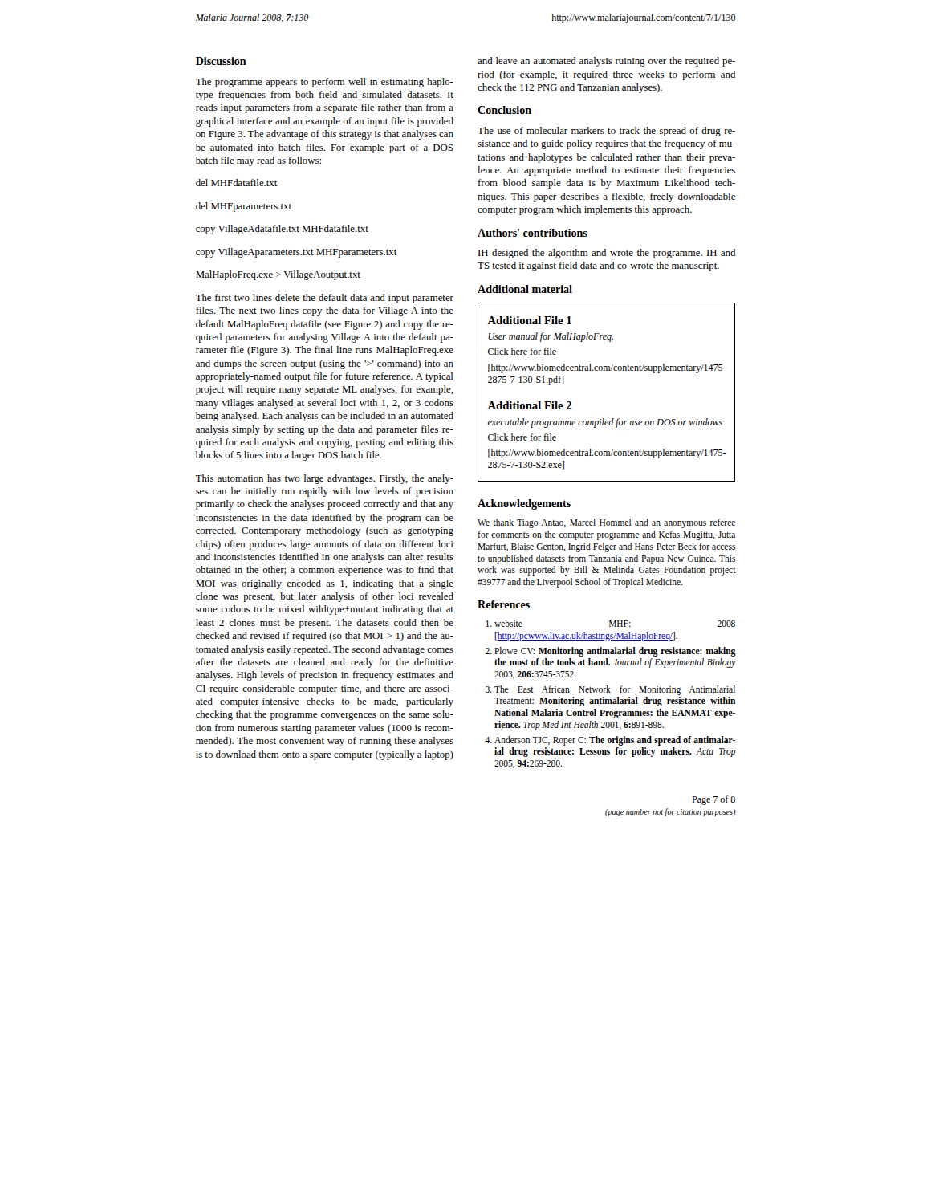Malaria Journal 2008, 7:130
http://www.malariajournal.com/content/7/1/130
Discussion
The programme appears to perform well in estimating haplotype frequencies from both field and simulated datasets. It reads input parameters from a separate file rather than from a graphical interface and an example of an input file is provided on Figure 3. The advantage of this strategy is that analyses can be automated into batch files. For example part of a DOS batch file may read as follows:
del MHFdatafile.txt
del MHFparameters.txt
copy VillageAdatafile.txt MHFdatafile.txt
copy VillageAparameters.txt MHFparameters.txt
MalHaploFreq.exe > VillageAoutput.txt
The first two lines delete the default data and input parameter files. The next two lines copy the data for Village A into the default MalHaploFreq datafile (see Figure 2) and copy the required parameters for analysing Village A into the default parameter file (Figure 3). The final line runs MalHaploFreq.exe and dumps the screen output (using the '>' command) into an appropriately-named output file for future reference. A typical project will require many separate ML analyses, for example, many villages analysed at several loci with 1, 2, or 3 codons being analysed. Each analysis can be included in an automated analysis simply by setting up the data and parameter files required for each analysis and copying, pasting and editing this blocks of 5 lines into a larger DOS batch file.
This automation has two large advantages. Firstly, the analyses can be initially run rapidly with low levels of precision primarily to check the analyses proceed correctly and that any inconsistencies in the data identified by the program can be corrected. Contemporary methodology (such as genotyping chips) often produces large amounts of data on different loci and inconsistencies identified in one analysis can alter results obtained in the other; a common experience was to find that MOI was originally encoded as 1, indicating that a single clone was present, but later analysis of other loci revealed some codons to be mixed wildtype+mutant indicating that at least 2 clones must be present. The datasets could then be checked and revised if required (so that MOI > 1) and the automated analysis easily repeated. The second advantage comes after the datasets are cleaned and ready for the definitive analyses. High levels of precision in frequency estimates and CI require considerable computer time, and there are associated computer-intensive checks to be made, particularly checking that the programme convergences on the same solution from numerous starting parameter values (1000 is recommended). The most convenient way of running these analyses is to download them onto a spare computer (typically a laptop) and leave an automated analysis ruining over the required period (for example, it required three weeks to perform and check the 112 PNG and Tanzanian analyses).
Conclusion
The use of molecular markers to track the spread of drug resistance and to guide policy requires that the frequency of mutations and haplotypes be calculated rather than their prevalence. An appropriate method to estimate their frequencies from blood sample data is by Maximum Likelihood techniques. This paper describes a flexible, freely downloadable computer program which implements this approach.
Authors' contributions
IH designed the algorithm and wrote the programme. IH and TS tested it against field data and co-wrote the manuscript.
Additional material
Additional File 1
User manual for MalHaploFreq.
Click here for file
[http://www.biomedcentral.com/content/supplementary/1475-2875-7-130-S1.pdf]
Additional File 2
executable programme compiled for use on DOS or windows
Click here for file
[http://www.biomedcentral.com/content/supplementary/1475-2875-7-130-S2.exe]
Acknowledgements
We thank Tiago Antao, Marcel Hommel and an anonymous referee for comments on the computer programme and Kefas Mugittu, Jutta Marfurt, Blaise Genton, Ingrid Felger and Hans-Peter Beck for access to unpublished datasets from Tanzania and Papua New Guinea. This work was supported by Bill & Melinda Gates Foundation project #39777 and the Liverpool School of Tropical Medicine.
References
website MHF: 2008 [http://pcwww.liv.ac.uk/hastings/MalHaploFreq/].
Plowe CV: Monitoring antimalarial drug resistance: making the most of the tools at hand. Journal of Experimental Biology 2003, 206: 3745-3752.
The East African Network for Monitoring Antimalarial Treatment: Monitoring antimalarial drug resistance within National Malaria Control Programmes: the EANMAT experience. Trop Med Int Health 2001, 6: 891-898.
Anderson TJC, Roper C: The origins and spread of antimalarial drug resistance: Lessons for policy makers. Acta Trop 2005, 94: 269-280.
Page 7 of 8
(page number not for citation purposes)